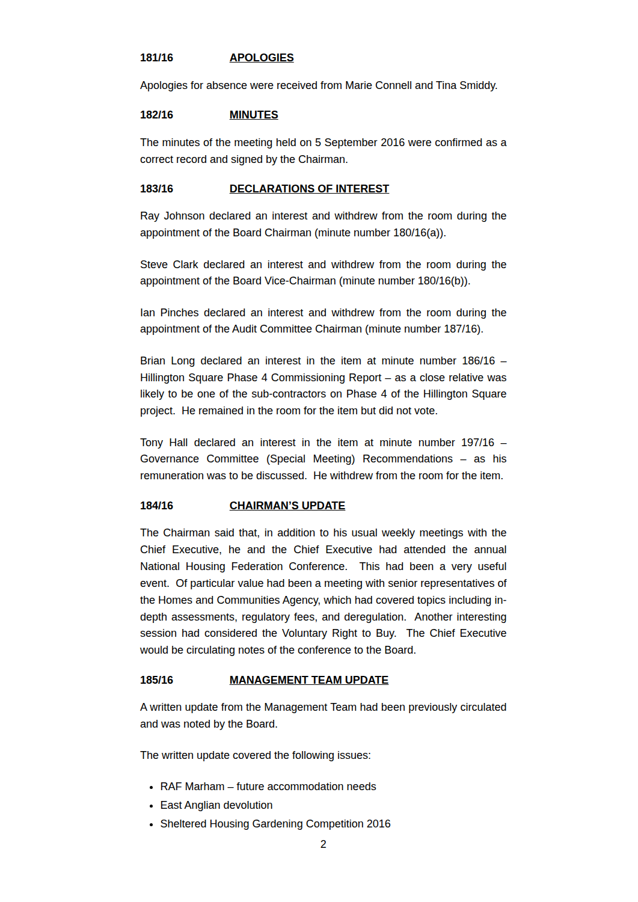181/16
APOLOGIES
Apologies for absence were received from Marie Connell and Tina Smiddy.
182/16
MINUTES
The minutes of the meeting held on 5 September 2016 were confirmed as a correct record and signed by the Chairman.
183/16
DECLARATIONS OF INTEREST
Ray Johnson declared an interest and withdrew from the room during the appointment of the Board Chairman (minute number 180/16(a)).
Steve Clark declared an interest and withdrew from the room during the appointment of the Board Vice-Chairman (minute number 180/16(b)).
Ian Pinches declared an interest and withdrew from the room during the appointment of the Audit Committee Chairman (minute number 187/16).
Brian Long declared an interest in the item at minute number 186/16 – Hillington Square Phase 4 Commissioning Report – as a close relative was likely to be one of the sub-contractors on Phase 4 of the Hillington Square project. He remained in the room for the item but did not vote.
Tony Hall declared an interest in the item at minute number 197/16 – Governance Committee (Special Meeting) Recommendations – as his remuneration was to be discussed. He withdrew from the room for the item.
184/16
CHAIRMAN’S UPDATE
The Chairman said that, in addition to his usual weekly meetings with the Chief Executive, he and the Chief Executive had attended the annual National Housing Federation Conference. This had been a very useful event. Of particular value had been a meeting with senior representatives of the Homes and Communities Agency, which had covered topics including in-depth assessments, regulatory fees, and deregulation. Another interesting session had considered the Voluntary Right to Buy. The Chief Executive would be circulating notes of the conference to the Board.
185/16
MANAGEMENT TEAM UPDATE
A written update from the Management Team had been previously circulated and was noted by the Board.
The written update covered the following issues:
RAF Marham – future accommodation needs
East Anglian devolution
Sheltered Housing Gardening Competition 2016
2